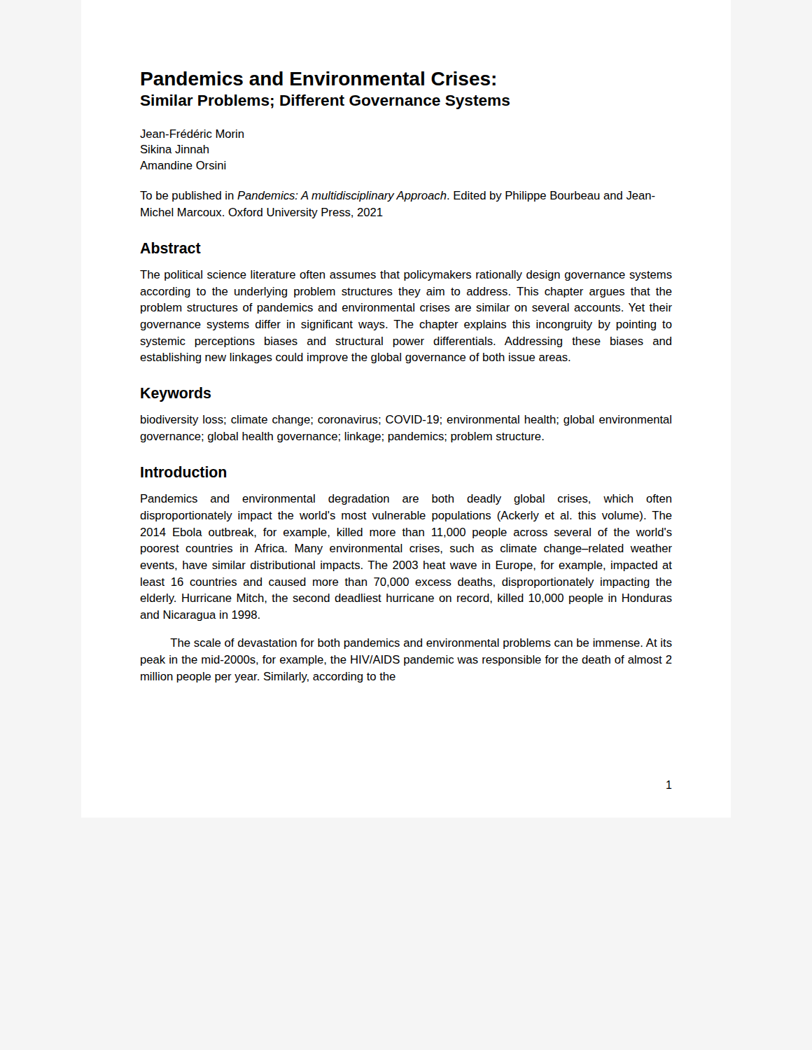Pandemics and Environmental Crises:Similar Problems; Different Governance Systems
Jean-Frédéric Morin
Sikina Jinnah
Amandine Orsini
To be published in Pandemics: A multidisciplinary Approach. Edited by Philippe Bourbeau and Jean-Michel Marcoux. Oxford University Press, 2021
Abstract
The political science literature often assumes that policymakers rationally design governance systems according to the underlying problem structures they aim to address. This chapter argues that the problem structures of pandemics and environmental crises are similar on several accounts. Yet their governance systems differ in significant ways. The chapter explains this incongruity by pointing to systemic perceptions biases and structural power differentials. Addressing these biases and establishing new linkages could improve the global governance of both issue areas.
Keywords
biodiversity loss; climate change; coronavirus; COVID-19; environmental health; global environmental governance; global health governance; linkage; pandemics; problem structure.
Introduction
Pandemics and environmental degradation are both deadly global crises, which often disproportionately impact the world's most vulnerable populations (Ackerly et al. this volume). The 2014 Ebola outbreak, for example, killed more than 11,000 people across several of the world's poorest countries in Africa. Many environmental crises, such as climate change–related weather events, have similar distributional impacts. The 2003 heat wave in Europe, for example, impacted at least 16 countries and caused more than 70,000 excess deaths, disproportionately impacting the elderly. Hurricane Mitch, the second deadliest hurricane on record, killed 10,000 people in Honduras and Nicaragua in 1998.
The scale of devastation for both pandemics and environmental problems can be immense. At its peak in the mid-2000s, for example, the HIV/AIDS pandemic was responsible for the death of almost 2 million people per year. Similarly, according to the
1